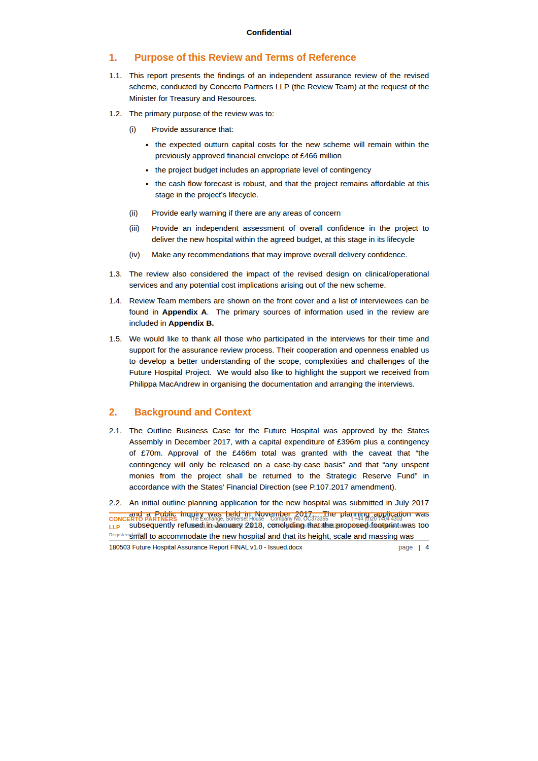Confidential
1. Purpose of this Review and Terms of Reference
1.1.
This report presents the findings of an independent assurance review of the revised scheme, conducted by Concerto Partners LLP (the Review Team) at the request of the Minister for Treasury and Resources.
1.2.
The primary purpose of the review was to:
(i)
Provide assurance that:
the expected outturn capital costs for the new scheme will remain within the previously approved financial envelope of £466 million
the project budget includes an appropriate level of contingency
the cash flow forecast is robust, and that the project remains affordable at this stage in the project’s lifecycle.
(ii)
Provide early warning if there are any areas of concern
(iii)
Provide an independent assessment of overall confidence in the project to deliver the new hospital within the agreed budget, at this stage in its lifecycle
(iv)
Make any recommendations that may improve overall delivery confidence.
1.3.
The review also considered the impact of the revised design on clinical/operational services and any potential cost implications arising out of the new scheme.
1.4.
Review Team members are shown on the front cover and a list of interviewees can be found in Appendix A. The primary sources of information used in the review are included in Appendix B.
1.5.
We would like to thank all those who participated in the interviews for their time and support for the assurance review process. Their cooperation and openness enabled us to develop a better understanding of the scope, complexities and challenges of the Future Hospital Project. We would also like to highlight the support we received from Philippa MacAndrew in organising the documentation and arranging the interviews.
2. Background and Context
2.1.
The Outline Business Case for the Future Hospital was approved by the States Assembly in December 2017, with a capital expenditure of £396m plus a contingency of £70m. Approval of the £466m total was granted with the caveat that “the contingency will only be released on a case-by-case basis” and that “any unspent monies from the project shall be returned to the Strategic Reserve Fund” in accordance with the States’ Financial Direction (see P.107.2017 amendment).
2.2.
An initial outline planning application for the new hospital was submitted in July 2017 and a Public Inquiry was held in November 2017. The planning application was subsequently refused in January 2018, concluding that the proposed footprint was too small to accommodate the new hospital and that its height, scale and massing was
CONCERTO PARTNERS LLP
Registered office:
The Exchange, Somerset House
Strand, London, WC2R 1LA
Company No. OC373355
VAT registration No: 131531358
t +44 (0)20 7404 4303
e info@concerto.uk.com
180503 Future Hospital Assurance Report FINAL v1.0 - Issued.docx
page | 4